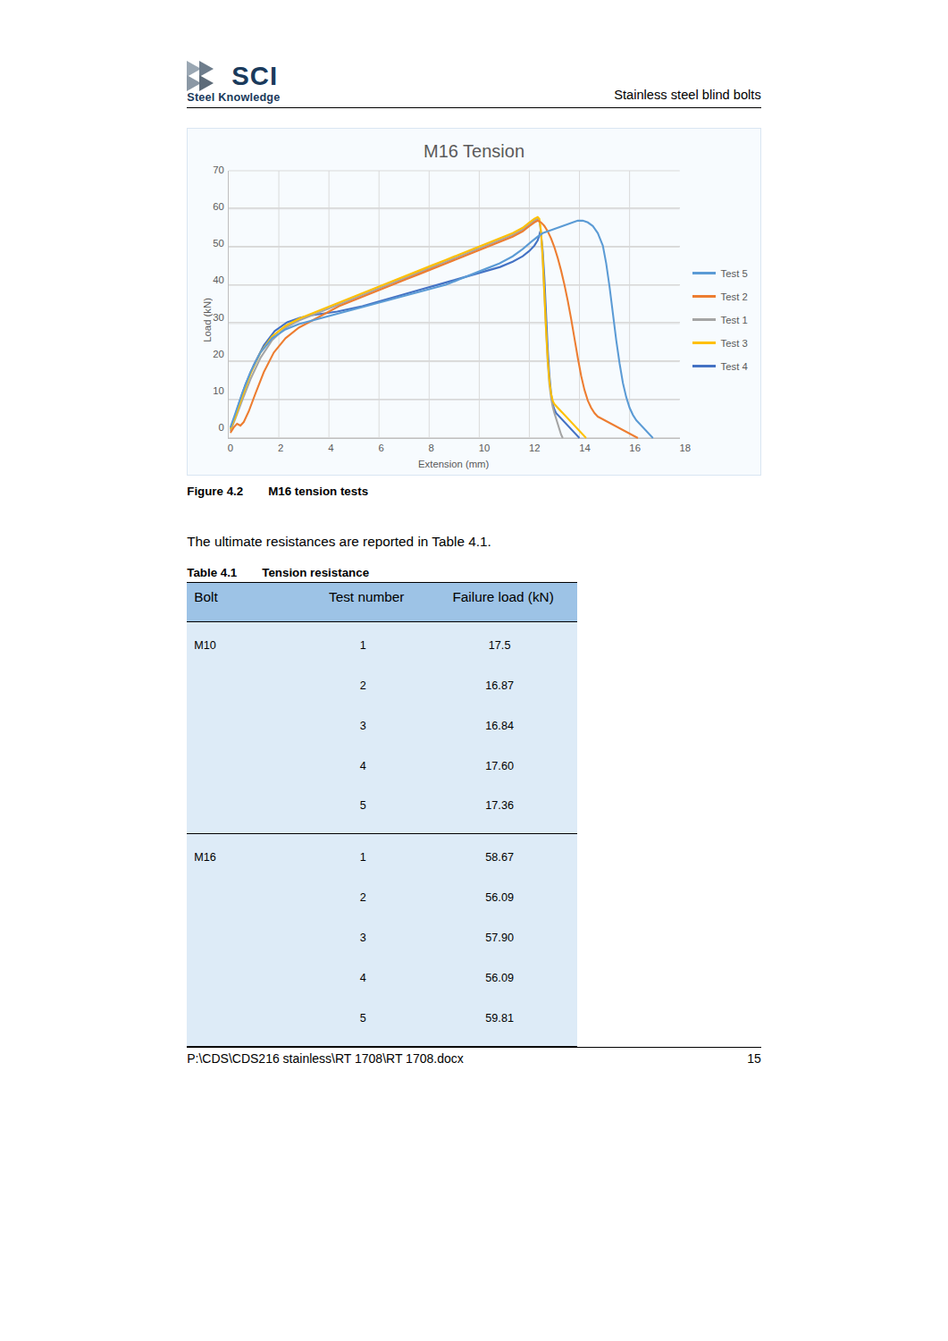SCI
Steel Knowledge
Stainless steel blind bolts
M16 Tension
Load (kN)
70 60 50 40 30 20 10 0
0 2 4 6 8 10 12 14 16 18
Extension (mm)
Test 5
Test 2
Test 1
Test 3
Test 4
Figure 4.2 M16 tension tests
The ultimate resistances are reported in Table 4.1.
Table 4.1 Tension resistance
| Bolt | Test number | Failure load (kN) |
| --- | --- | --- |
| M10 | 1 | 17.5 |
| | 2 | 16.87 |
| | 3 | 16.84 |
| | 4 | 17.60 |
| | 5 | 17.36 |
| M16 | 1 | 58.67 |
| | 2 | 56.09 |
| | 3 | 57.90 |
| | 4 | 56.09 |
| | 5 | 59.81 |
P:\CDS\CDS216 stainless\RT 1708\RT 1708.docx 15